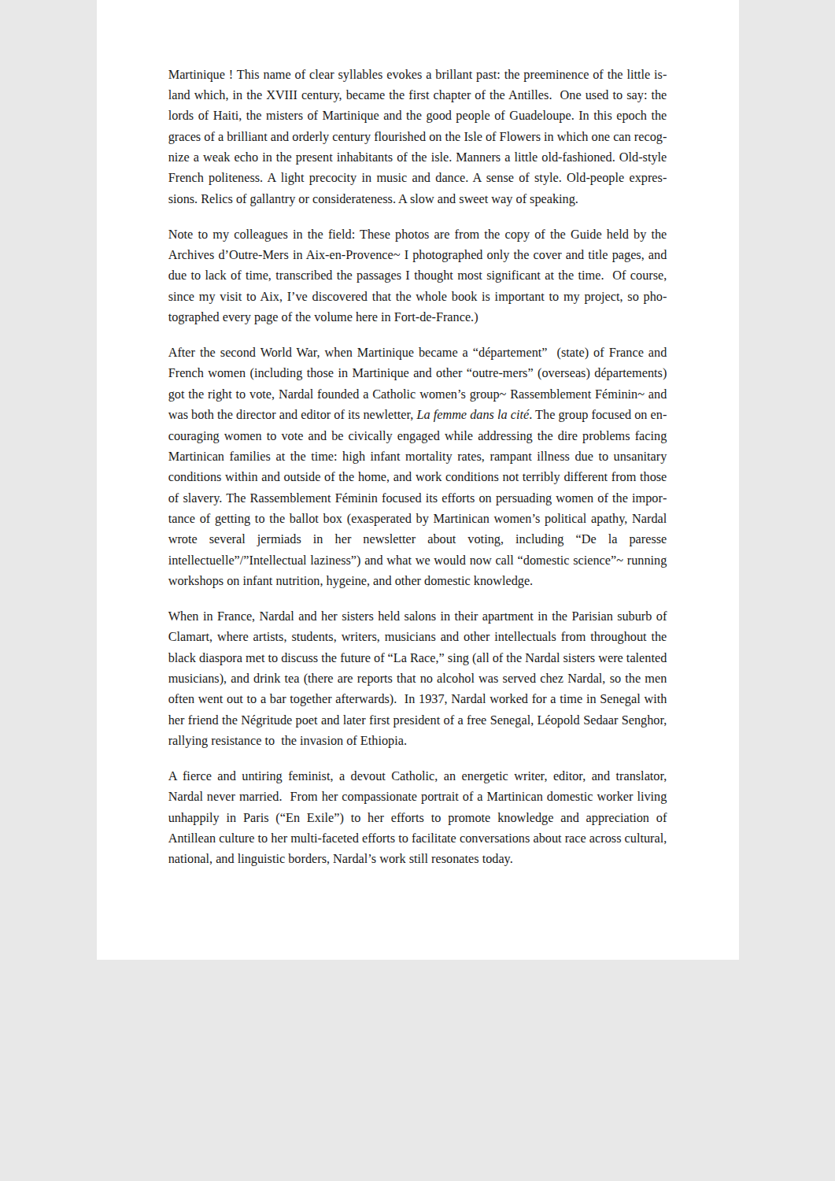Martinique ! This name of clear syllables evokes a brillant past: the preeminence of the little island which, in the XVIII century, became the first chapter of the Antilles. One used to say: the lords of Haiti, the misters of Martinique and the good people of Guadeloupe. In this epoch the graces of a brilliant and orderly century flourished on the Isle of Flowers in which one can recognize a weak echo in the present inhabitants of the isle. Manners a little old-fashioned. Old-style French politeness. A light precocity in music and dance. A sense of style. Old-people expressions. Relics of gallantry or considerateness. A slow and sweet way of speaking.
Note to my colleagues in the field: These photos are from the copy of the Guide held by the Archives d’Outre-Mers in Aix-en-Provence~ I photographed only the cover and title pages, and due to lack of time, transcribed the passages I thought most significant at the time. Of course, since my visit to Aix, I’ve discovered that the whole book is important to my project, so photographed every page of the volume here in Fort-de-France.)
After the second World War, when Martinique became a “département” (state) of France and French women (including those in Martinique and other “outre-mers” (overseas) départements) got the right to vote, Nardal founded a Catholic women’s group~ Rassemblement Féminin~ and was both the director and editor of its newletter, La femme dans la cité. The group focused on encouraging women to vote and be civically engaged while addressing the dire problems facing Martinican families at the time: high infant mortality rates, rampant illness due to unsanitary conditions within and outside of the home, and work conditions not terribly different from those of slavery. The Rassemblement Féminin focused its efforts on persuading women of the importance of getting to the ballot box (exasperated by Martinican women’s political apathy, Nardal wrote several jermiads in her newsletter about voting, including “De la paresse intellectuelle”/”Intellectual laziness”) and what we would now call “domestic science”~ running workshops on infant nutrition, hygeine, and other domestic knowledge.
When in France, Nardal and her sisters held salons in their apartment in the Parisian suburb of Clamart, where artists, students, writers, musicians and other intellectuals from throughout the black diaspora met to discuss the future of “La Race,” sing (all of the Nardal sisters were talented musicians), and drink tea (there are reports that no alcohol was served chez Nardal, so the men often went out to a bar together afterwards). In 1937, Nardal worked for a time in Senegal with her friend the Négritude poet and later first president of a free Senegal, Léopold Sedaar Senghor, rallying resistance to the invasion of Ethiopia.
A fierce and untiring feminist, a devout Catholic, an energetic writer, editor, and translator, Nardal never married. From her compassionate portrait of a Martinican domestic worker living unhappily in Paris (“En Exile”) to her efforts to promote knowledge and appreciation of Antillean culture to her multi-faceted efforts to facilitate conversations about race across cultural, national, and linguistic borders, Nardal’s work still resonates today.